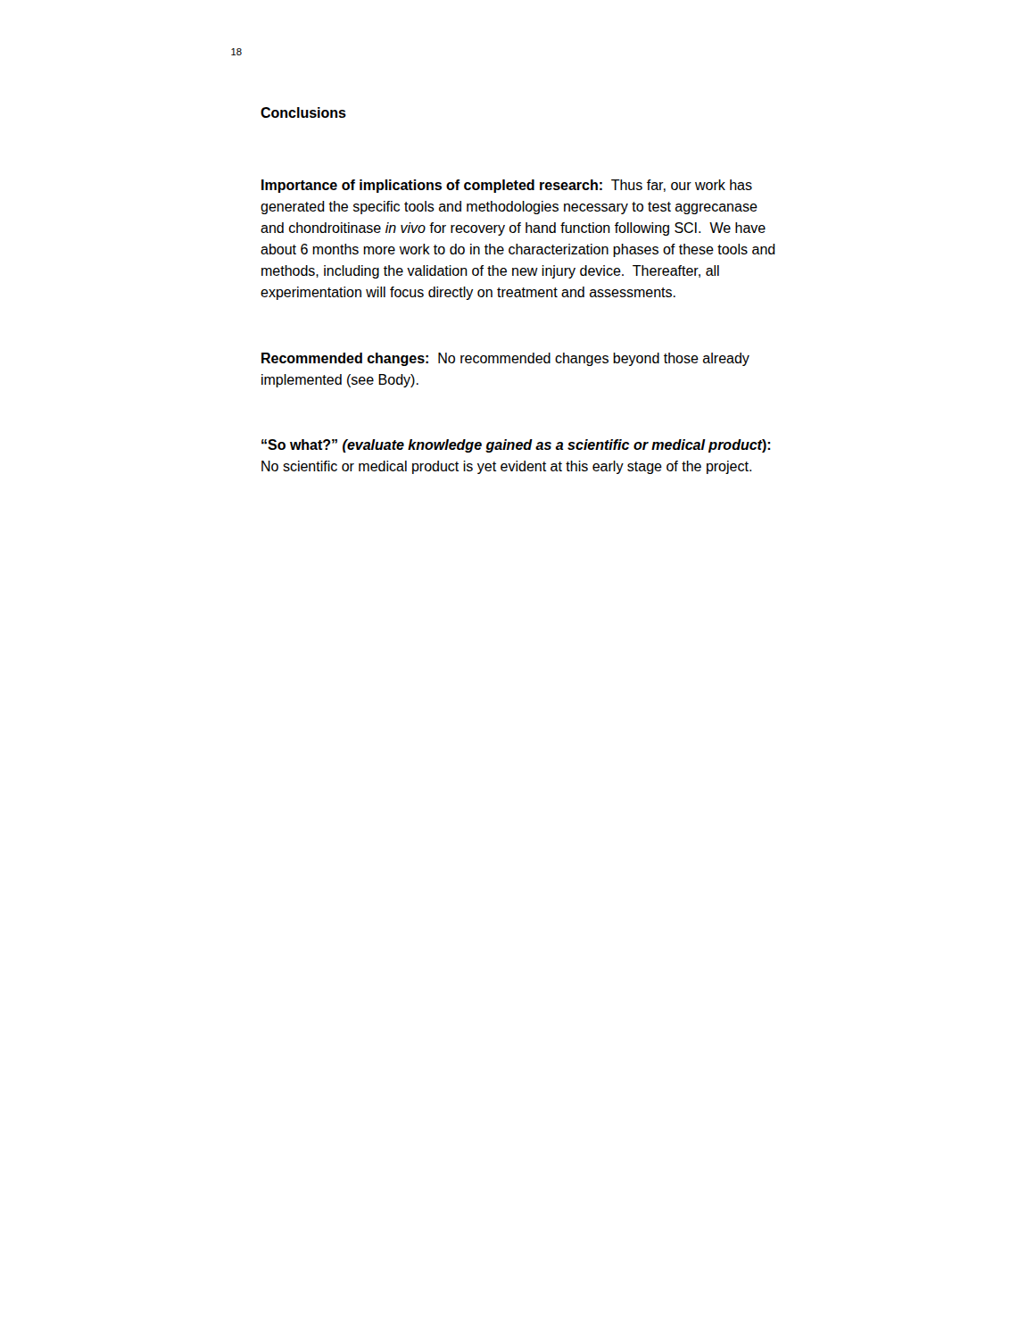18
Conclusions
Importance of implications of completed research: Thus far, our work has generated the specific tools and methodologies necessary to test aggrecanase and chondroitinase in vivo for recovery of hand function following SCI. We have about 6 months more work to do in the characterization phases of these tools and methods, including the validation of the new injury device. Thereafter, all experimentation will focus directly on treatment and assessments.
Recommended changes: No recommended changes beyond those already implemented (see Body).
“So what?” (evaluate knowledge gained as a scientific or medical product): No scientific or medical product is yet evident at this early stage of the project.